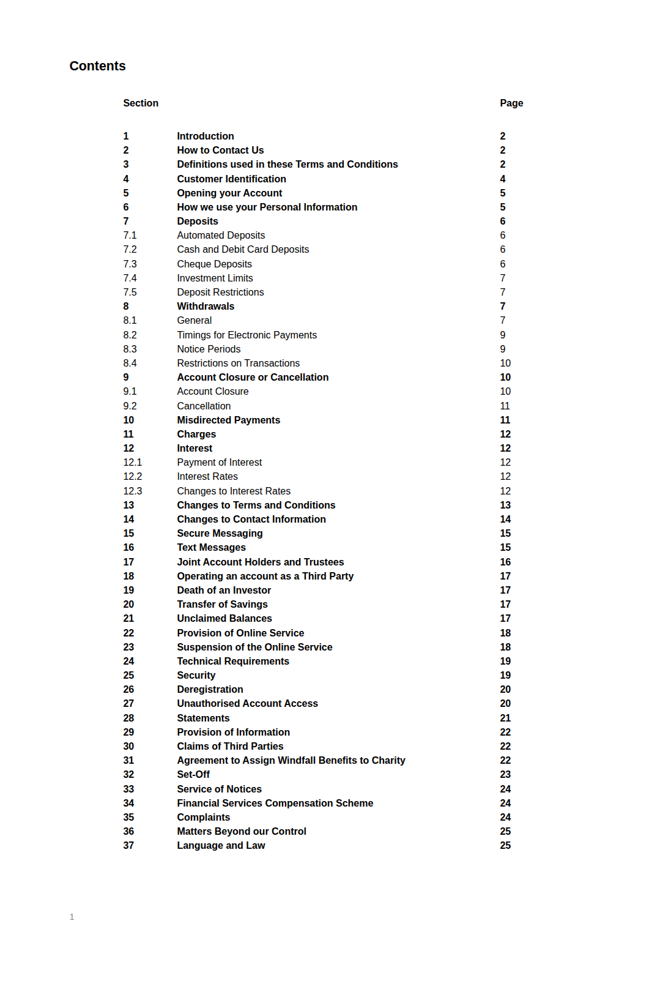Contents
| Section | | Page |
| 1 | Introduction | 2 |
| 2 | How to Contact Us | 2 |
| 3 | Definitions used in these Terms and Conditions | 2 |
| 4 | Customer Identification | 4 |
| 5 | Opening your Account | 5 |
| 6 | How we use your Personal Information | 5 |
| 7 | Deposits | 6 |
| 7.1 | Automated Deposits | 6 |
| 7.2 | Cash and Debit Card Deposits | 6 |
| 7.3 | Cheque Deposits | 6 |
| 7.4 | Investment Limits | 7 |
| 7.5 | Deposit Restrictions | 7 |
| 8 | Withdrawals | 7 |
| 8.1 | General | 7 |
| 8.2 | Timings for Electronic Payments | 9 |
| 8.3 | Notice Periods | 9 |
| 8.4 | Restrictions on Transactions | 10 |
| 9 | Account Closure or Cancellation | 10 |
| 9.1 | Account Closure | 10 |
| 9.2 | Cancellation | 11 |
| 10 | Misdirected Payments | 11 |
| 11 | Charges | 12 |
| 12 | Interest | 12 |
| 12.1 | Payment of Interest | 12 |
| 12.2 | Interest Rates | 12 |
| 12.3 | Changes to Interest Rates | 12 |
| 13 | Changes to Terms and Conditions | 13 |
| 14 | Changes to Contact Information | 14 |
| 15 | Secure Messaging | 15 |
| 16 | Text Messages | 15 |
| 17 | Joint Account Holders and Trustees | 16 |
| 18 | Operating an account as a Third Party | 17 |
| 19 | Death of an Investor | 17 |
| 20 | Transfer of Savings | 17 |
| 21 | Unclaimed Balances | 17 |
| 22 | Provision of Online Service | 18 |
| 23 | Suspension of the Online Service | 18 |
| 24 | Technical Requirements | 19 |
| 25 | Security | 19 |
| 26 | Deregistration | 20 |
| 27 | Unauthorised Account Access | 20 |
| 28 | Statements | 21 |
| 29 | Provision of Information | 22 |
| 30 | Claims of Third Parties | 22 |
| 31 | Agreement to Assign Windfall Benefits to Charity | 22 |
| 32 | Set-Off | 23 |
| 33 | Service of Notices | 24 |
| 34 | Financial Services Compensation Scheme | 24 |
| 35 | Complaints | 24 |
| 36 | Matters Beyond our Control | 25 |
| 37 | Language and Law | 25 |
1